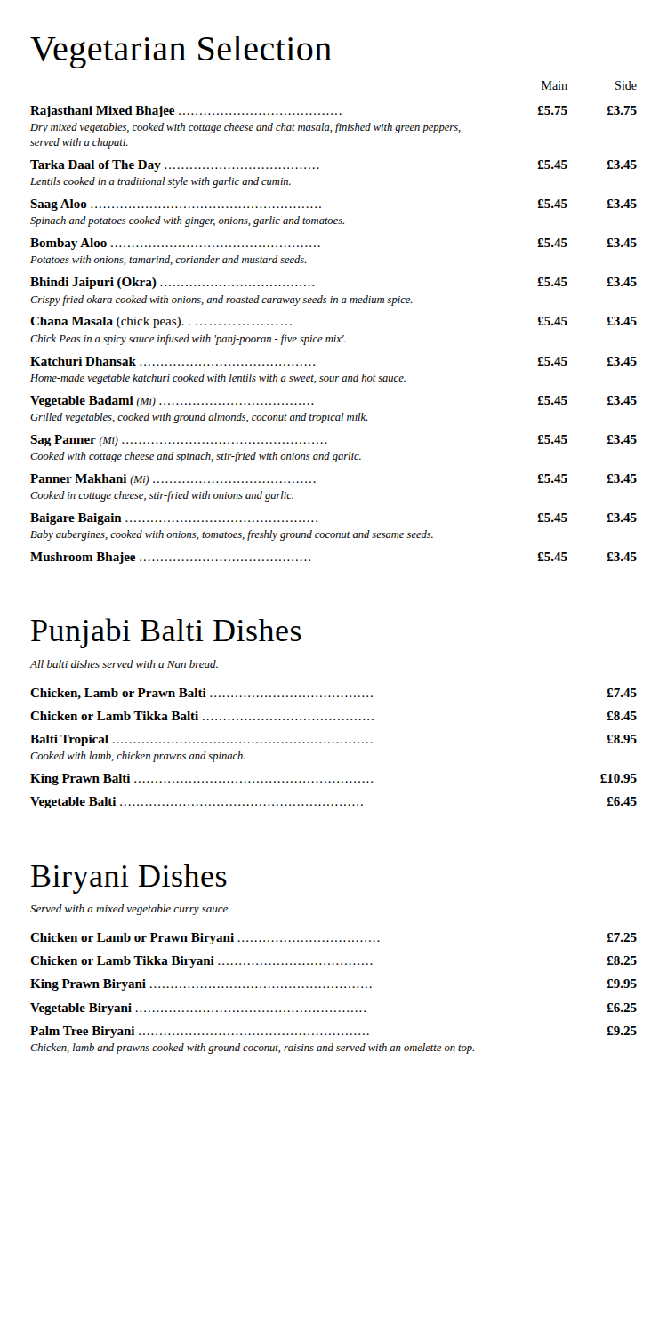Vegetarian Selection
| | Main | Side |
| --- | --- | --- |
| Rajasthani Mixed Bhajee ....................................... Dry mixed vegetables, cooked with cottage cheese and chat masala, finished with green peppers, served with a chapati. | £5.75 | £3.75 |
| Tarka Daal of The Day ..................................... Lentils cooked in a traditional style with garlic and cumin. | £5.45 | £3.45 |
| Saag Aloo ....................................................... Spinach and potatoes cooked with ginger, onions, garlic and tomatoes. | £5.45 | £3.45 |
| Bombay Aloo .................................................. Potatoes with onions, tamarind, coriander and mustard seeds. | £5.45 | £3.45 |
| Bhindi Jaipuri (Okra) ..................................... Crispy fried okara cooked with onions, and roasted caraway seeds in a medium spice. | £5.45 | £3.45 |
| Chana Masala (chick peas). . ………………… Chick Peas in a spicy sauce infused with 'panj-pooran - five spice mix'. | £5.45 | £3.45 |
| Katchuri Dhansak .......................................... Home-made vegetable katchuri cooked with lentils with a sweet, sour and hot sauce. | £5.45 | £3.45 |
| Vegetable Badami (Mi) ..................................... Grilled vegetables, cooked with ground almonds, coconut and tropical milk. | £5.45 | £3.45 |
| Sag Panner (Mi) ................................................. Cooked with cottage cheese and spinach, stir-fried with onions and garlic. | £5.45 | £3.45 |
| Panner Makhani (Mi) ....................................... Cooked in cottage cheese, stir-fried with onions and garlic. | £5.45 | £3.45 |
| Baigare Baigain .............................................. Baby aubergines, cooked with onions, tomatoes, freshly ground coconut and sesame seeds. | £5.45 | £3.45 |
| Mushroom Bhajee ......................................... | £5.45 | £3.45 |
Punjabi Balti Dishes
All balti dishes served with a Nan bread.
| Chicken, Lamb or Prawn Balti ....................................... | £7.45 |
| Chicken or Lamb Tikka Balti ......................................... | £8.45 |
| Balti Tropical .............................................................. Cooked with lamb, chicken prawns and spinach. | £8.95 |
| King Prawn Balti ......................................................... | £10.95 |
| Vegetable Balti .......................................................... | £6.45 |
Biryani Dishes
Served with a mixed vegetable curry sauce.
| Chicken or Lamb or Prawn Biryani .................................. | £7.25 |
| Chicken or Lamb Tikka Biryani ..................................... | £8.25 |
| King Prawn Biryani ..................................................... | £9.95 |
| Vegetable Biryani ....................................................... | £6.25 |
| Palm Tree Biryani ....................................................... Chicken, lamb and prawns cooked with ground coconut, raisins and served with an omelette on top. | £9.25 |